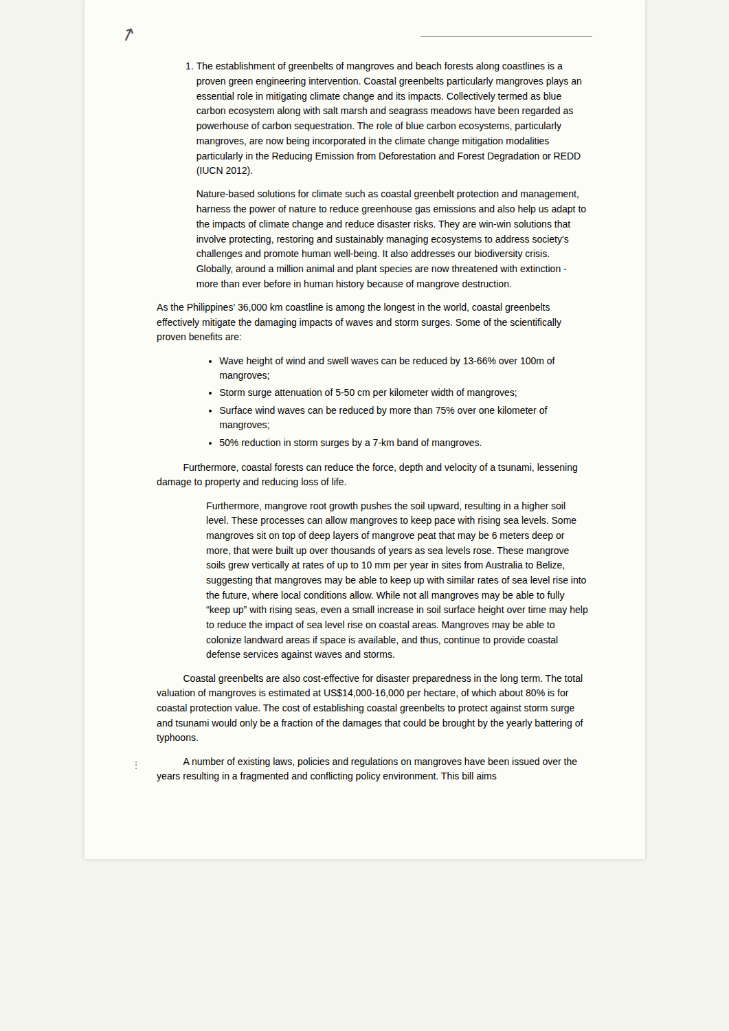↗
The establishment of greenbelts of mangroves and beach forests along coastlines is a proven green engineering intervention. Coastal greenbelts particularly mangroves plays an essential role in mitigating climate change and its impacts. Collectively termed as blue carbon ecosystem along with salt marsh and seagrass meadows have been regarded as powerhouse of carbon sequestration. The role of blue carbon ecosystems, particularly mangroves, are now being incorporated in the climate change mitigation modalities particularly in the Reducing Emission from Deforestation and Forest Degradation or REDD (IUCN 2012).
Nature-based solutions for climate such as coastal greenbelt protection and management, harness the power of nature to reduce greenhouse gas emissions and also help us adapt to the impacts of climate change and reduce disaster risks. They are win-win solutions that involve protecting, restoring and sustainably managing ecosystems to address society's challenges and promote human well-being. It also addresses our biodiversity crisis. Globally, around a million animal and plant species are now threatened with extinction - more than ever before in human history because of mangrove destruction.
As the Philippines' 36,000 km coastline is among the longest in the world, coastal greenbelts effectively mitigate the damaging impacts of waves and storm surges. Some of the scientifically proven benefits are:
Wave height of wind and swell waves can be reduced by 13-66% over 100m of mangroves;
Storm surge attenuation of 5-50 cm per kilometer width of mangroves;
Surface wind waves can be reduced by more than 75% over one kilometer of mangroves;
50% reduction in storm surges by a 7-km band of mangroves.
Furthermore, coastal forests can reduce the force, depth and velocity of a tsunami, lessening damage to property and reducing loss of life.
Furthermore, mangrove root growth pushes the soil upward, resulting in a higher soil level. These processes can allow mangroves to keep pace with rising sea levels. Some mangroves sit on top of deep layers of mangrove peat that may be 6 meters deep or more, that were built up over thousands of years as sea levels rose. These mangrove soils grew vertically at rates of up to 10 mm per year in sites from Australia to Belize, suggesting that mangroves may be able to keep up with similar rates of sea level rise into the future, where local conditions allow. While not all mangroves may be able to fully “keep up” with rising seas, even a small increase in soil surface height over time may help to reduce the impact of sea level rise on coastal areas. Mangroves may be able to colonize landward areas if space is available, and thus, continue to provide coastal defense services against waves and storms.
Coastal greenbelts are also cost-effective for disaster preparedness in the long term. The total valuation of mangroves is estimated at US$14,000-16,000 per hectare, of which about 80% is for coastal protection value. The cost of establishing coastal greenbelts to protect against storm surge and tsunami would only be a fraction of the damages that could be brought by the yearly battering of typhoons.
A number of existing laws, policies and regulations on mangroves have been issued over the years resulting in a fragmented and conflicting policy environment. This bill aims
⋮